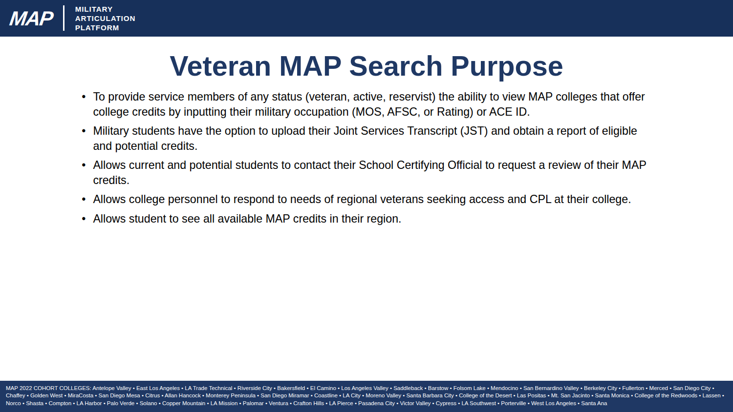MAP Military
Articulation
Platform
Veteran MAP Search Purpose
To provide service members of any status (veteran, active, reservist) the ability to view MAP colleges that offer college credits by inputting their military occupation (MOS, AFSC, or Rating) or ACE ID.
Military students have the option to upload their Joint Services Transcript (JST) and obtain a report of eligible and potential credits.
Allows current and potential students to contact their School Certifying Official to request a review of their MAP credits.
Allows college personnel to respond to needs of regional veterans seeking access and CPL at their college.
Allows student to see all available MAP credits in their region.
MAP 2022 COHORT COLLEGES: Antelope Valley • East Los Angeles • LA Trade Technical • Riverside City • Bakersfield • El Camino • Los Angeles Valley • Saddleback • Barstow • Folsom Lake • Mendocino • San Bernardino Valley • Berkeley City • Fullerton • Merced • San Diego City • Chaffey • Golden West • MiraCosta • San Diego Mesa • Citrus • Allan Hancock • Monterey Peninsula • San Diego Miramar • Coastline • LA City • Moreno Valley • Santa Barbara City • College of the Desert • Las Positas • Mt. San Jacinto • Santa Monica • College of the Redwoods • Lassen • Norco • Shasta • Compton • LA Harbor • Palo Verde • Solano • Copper Mountain • LA Mission • Palomar • Ventura • Crafton Hills • LA Pierce • Pasadena City • Victor Valley • Cypress • LA Southwest • Porterville • West Los Angeles • Santa Ana